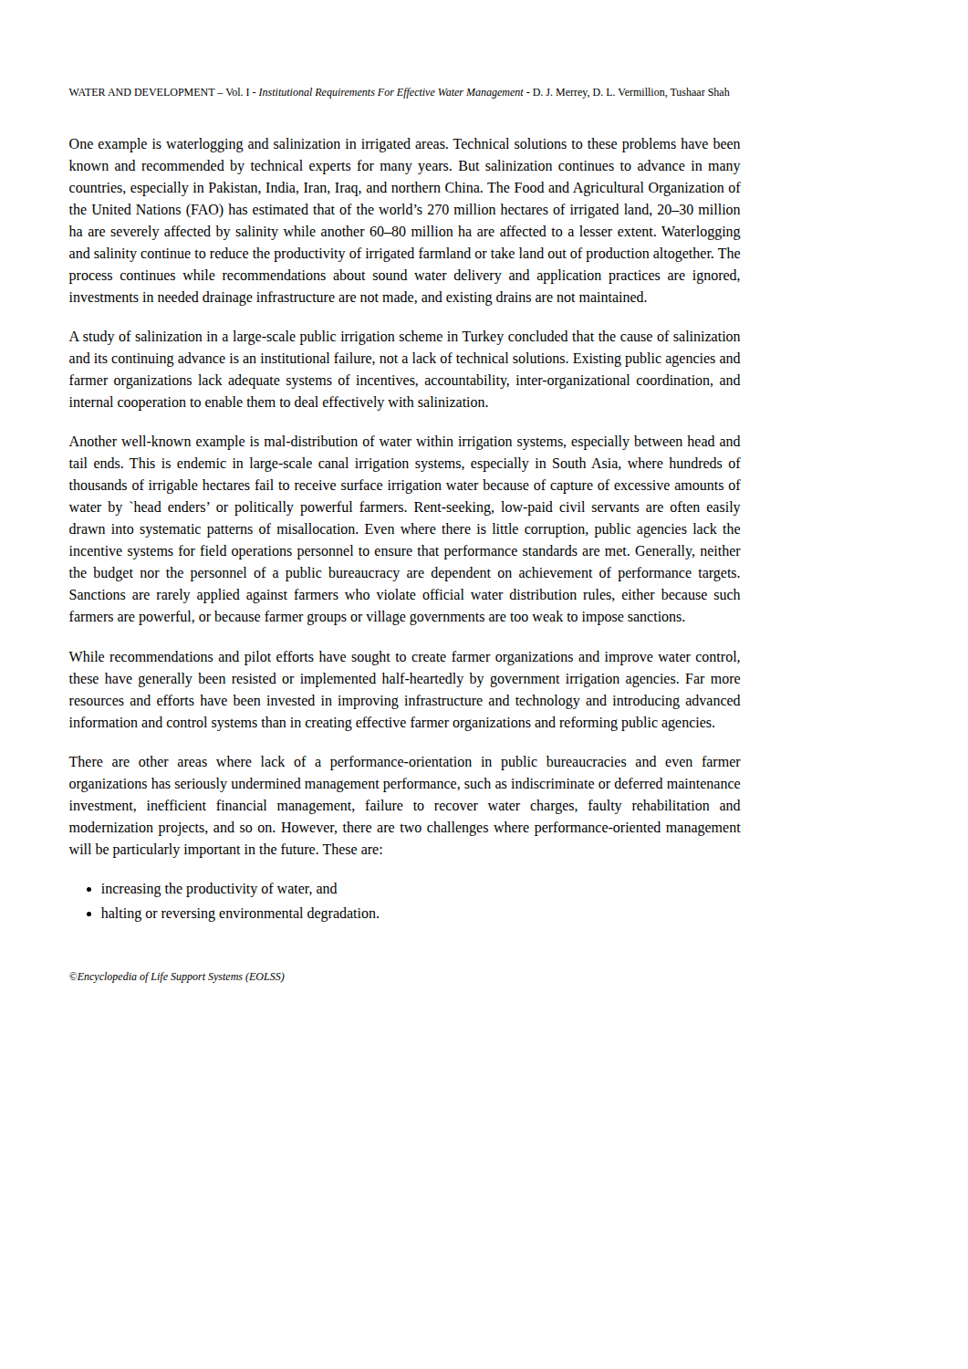WATER AND DEVELOPMENT – Vol. I - Institutional Requirements For Effective Water Management - D. J. Merrey, D. L. Vermillion, Tushaar Shah
One example is waterlogging and salinization in irrigated areas. Technical solutions to these problems have been known and recommended by technical experts for many years. But salinization continues to advance in many countries, especially in Pakistan, India, Iran, Iraq, and northern China. The Food and Agricultural Organization of the United Nations (FAO) has estimated that of the world’s 270 million hectares of irrigated land, 20–30 million ha are severely affected by salinity while another 60–80 million ha are affected to a lesser extent. Waterlogging and salinity continue to reduce the productivity of irrigated farmland or take land out of production altogether. The process continues while recommendations about sound water delivery and application practices are ignored, investments in needed drainage infrastructure are not made, and existing drains are not maintained.
A study of salinization in a large-scale public irrigation scheme in Turkey concluded that the cause of salinization and its continuing advance is an institutional failure, not a lack of technical solutions. Existing public agencies and farmer organizations lack adequate systems of incentives, accountability, inter-organizational coordination, and internal cooperation to enable them to deal effectively with salinization.
Another well-known example is mal-distribution of water within irrigation systems, especially between head and tail ends. This is endemic in large-scale canal irrigation systems, especially in South Asia, where hundreds of thousands of irrigable hectares fail to receive surface irrigation water because of capture of excessive amounts of water by `head enders’ or politically powerful farmers. Rent-seeking, low-paid civil servants are often easily drawn into systematic patterns of misallocation. Even where there is little corruption, public agencies lack the incentive systems for field operations personnel to ensure that performance standards are met. Generally, neither the budget nor the personnel of a public bureaucracy are dependent on achievement of performance targets. Sanctions are rarely applied against farmers who violate official water distribution rules, either because such farmers are powerful, or because farmer groups or village governments are too weak to impose sanctions.
While recommendations and pilot efforts have sought to create farmer organizations and improve water control, these have generally been resisted or implemented half-heartedly by government irrigation agencies. Far more resources and efforts have been invested in improving infrastructure and technology and introducing advanced information and control systems than in creating effective farmer organizations and reforming public agencies.
There are other areas where lack of a performance-orientation in public bureaucracies and even farmer organizations has seriously undermined management performance, such as indiscriminate or deferred maintenance investment, inefficient financial management, failure to recover water charges, faulty rehabilitation and modernization projects, and so on. However, there are two challenges where performance-oriented management will be particularly important in the future. These are:
increasing the productivity of water, and
halting or reversing environmental degradation.
©Encyclopedia of Life Support Systems (EOLSS)